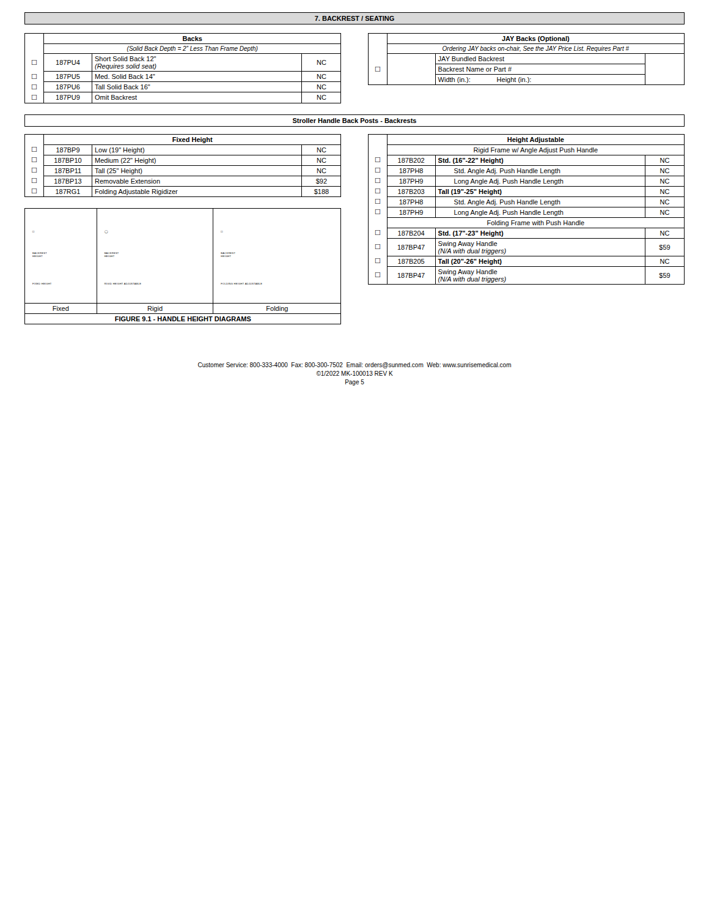7. BACKREST / SEATING
| / / Backs / / / (Solid Back Depth = 2” Less Than Frame Depth) / / ☐ / 187PU4 / Short Solid Back 12" (Requires solid seat) / NC / / ☐ / 187PU5 / Med. Solid Back 14" / NC / / ☐ / 187PU6 / Tall Solid Back 16" / NC / / ☐ / 187PU9 / Omit Backrest / NC / | | / / JAY Backs (Optional) / / / Ordering JAY backs on-chair, See the JAY Price List. Requires Part # / / / / JAY Bundled Backrest / / / ☐ / Backrest Name or Part # / / / Width (in.): Height (in.): / |
Stroller Handle Back Posts - Backrests
| / / Fixed Height / / ☐ / 187BP9 / Low (19" Height) / NC / / ☐ / 187BP10 / Medium (22" Height) / NC / / ☐ / 187BP11 / Tall (25" Height) / NC / / ☐ / 187BP13 / Removable Extension / $92 / / ☐ / 187RG1 / Folding Adjustable Rigidizer / $188 / / □ BACKREST HEIGHT FIXED HEIGHT / ◯ BACKREST HEIGHT RIGID HEIGHT ADJUSTABLE / □ BACKREST HEIGHT FOLDING HEIGHT ADJUSTABLE / / Fixed / Rigid / Folding / / FIGURE 9.1 - HANDLE HEIGHT DIAGRAMS / | | / / Height Adjustable / / / Rigid Frame w/ Angle Adjust Push Handle / / ☐ / 187B202 / Std. (16"-22" Height) / NC / / ☐ / 187PH8 / Std. Angle Adj. Push Handle Length / NC / / ☐ / 187PH9 / Long Angle Adj. Push Handle Length / NC / / ☐ / 187B203 / Tall (19"-25" Height) / NC / / ☐ / 187PH8 / Std. Angle Adj. Push Handle Length / NC / / ☐ / 187PH9 / Long Angle Adj. Push Handle Length / NC / / / Folding Frame with Push Handle / / ☐ / 187B204 / Std. (17"-23" Height) / NC / / ☐ / 187BP47 / Swing Away Handle (N/A with dual triggers) / $59 / / ☐ / 187B205 / Tall (20"-26" Height) / NC / / ☐ / 187BP47 / Swing Away Handle (N/A with dual triggers) / $59 / |
Customer Service: 800-333-4000 Fax: 800-300-7502 Email: orders@sunmed.com Web: www.sunrisemedical.com
©1/2022 MK-100013 REV K
Page 5